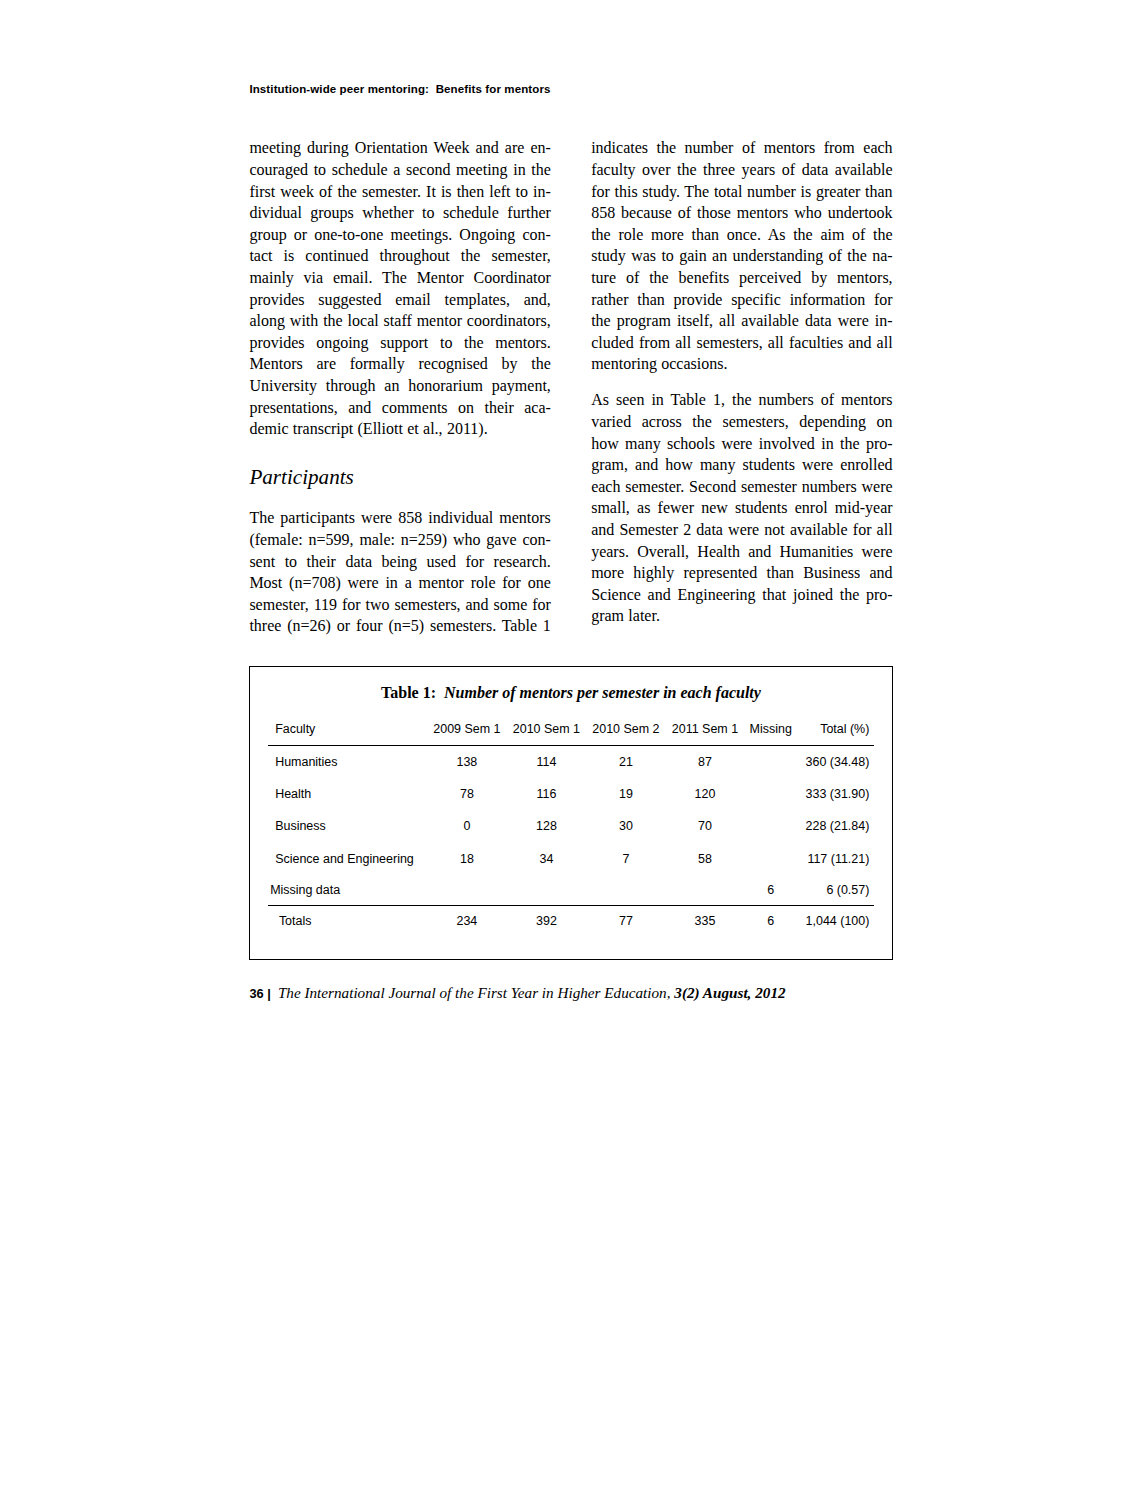Institution-wide peer mentoring: Benefits for mentors
meeting during Orientation Week and are encouraged to schedule a second meeting in the first week of the semester. It is then left to individual groups whether to schedule further group or one-to-one meetings. Ongoing contact is continued throughout the semester, mainly via email. The Mentor Coordinator provides suggested email templates, and, along with the local staff mentor coordinators, provides ongoing support to the mentors. Mentors are formally recognised by the University through an honorarium payment, presentations, and comments on their academic transcript (Elliott et al., 2011).
Participants
The participants were 858 individual mentors (female: n=599, male: n=259) who gave consent to their data being used for research. Most (n=708) were in a mentor role for one semester, 119 for two semesters, and some for three (n=26) or four (n=5) semesters. Table 1 indicates the number of mentors from each faculty over the three years of data available for this study. The total number is greater than 858 because of those mentors who undertook the role more than once. As the aim of the study was to gain an understanding of the nature of the benefits perceived by mentors, rather than provide specific information for the program itself, all available data were included from all semesters, all faculties and all mentoring occasions.
As seen in Table 1, the numbers of mentors varied across the semesters, depending on how many schools were involved in the program, and how many students were enrolled each semester. Second semester numbers were small, as fewer new students enrol mid-year and Semester 2 data were not available for all years. Overall, Health and Humanities were more highly represented than Business and Science and Engineering that joined the program later.
Table 1: Number of mentors per semester in each faculty
| Faculty | 2009 Sem 1 | 2010 Sem 1 | 2010 Sem 2 | 2011 Sem 1 | Missing | Total (%) |
| --- | --- | --- | --- | --- | --- | --- |
| Humanities | 138 | 114 | 21 | 87 | | 360 (34.48) |
| Health | 78 | 116 | 19 | 120 | | 333 (31.90) |
| Business | 0 | 128 | 30 | 70 | | 228 (21.84) |
| Science and Engineering | 18 | 34 | 7 | 58 | | 117 (11.21) |
| Missing data | | | | | 6 | 6 (0.57) |
| Totals | 234 | 392 | 77 | 335 | 6 | 1,044 (100) |
36 | The International Journal of the First Year in Higher Education, 3(2) August, 2012